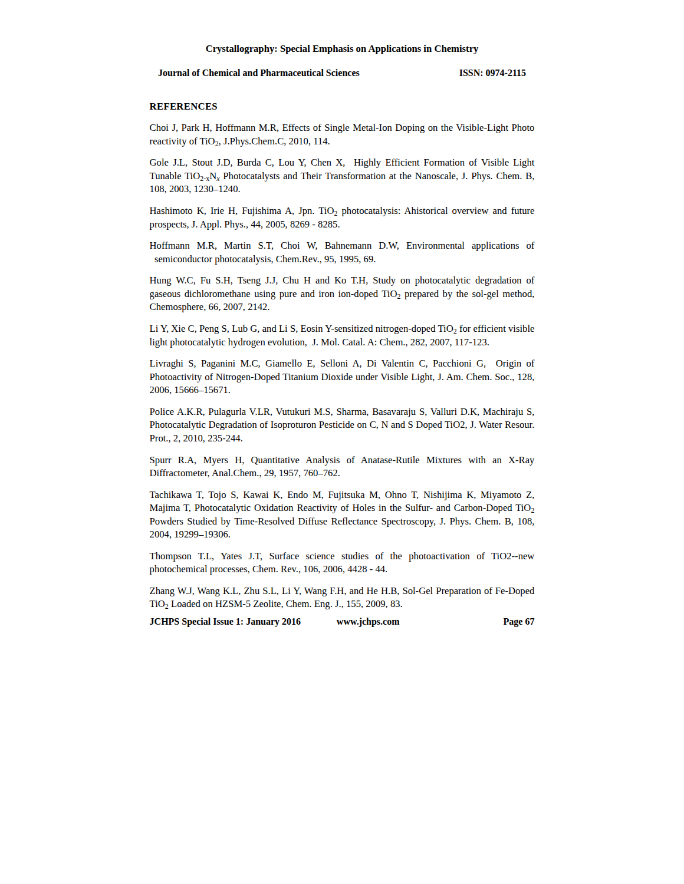Crystallography: Special Emphasis on Applications in Chemistry
Journal of Chemical and Pharmaceutical Sciences ISSN: 0974-2115
REFERENCES
Choi J, Park H, Hoffmann M.R, Effects of Single Metal-Ion Doping on the Visible-Light Photo reactivity of TiO2, J.Phys.Chem.C, 2010, 114.
Gole J.L, Stout J.D, Burda C, Lou Y, Chen X, Highly Efficient Formation of Visible Light Tunable TiO2-xNx Photocatalysts and Their Transformation at the Nanoscale, J. Phys. Chem. B, 108, 2003, 1230–1240.
Hashimoto K, Irie H, Fujishima A, Jpn. TiO2 photocatalysis: Ahistorical overview and future prospects, J. Appl. Phys., 44, 2005, 8269 - 8285.
Hoffmann M.R, Martin S.T, Choi W, Bahnemann D.W, Environmental applications of semiconductor photocatalysis, Chem.Rev., 95, 1995, 69.
Hung W.C, Fu S.H, Tseng J.J, Chu H and Ko T.H, Study on photocatalytic degradation of gaseous dichloromethane using pure and iron ion-doped TiO2 prepared by the sol-gel method, Chemosphere, 66, 2007, 2142.
Li Y, Xie C, Peng S, Lub G, and Li S, Eosin Y-sensitized nitrogen-doped TiO2 for efficient visible light photocatalytic hydrogen evolution, J. Mol. Catal. A: Chem., 282, 2007, 117-123.
Livraghi S, Paganini M.C, Giamello E, Selloni A, Di Valentin C, Pacchioni G, Origin of Photoactivity of Nitrogen-Doped Titanium Dioxide under Visible Light, J. Am. Chem. Soc., 128, 2006, 15666–15671.
Police A.K.R, Pulagurla V.LR, Vutukuri M.S, Sharma, Basavaraju S, Valluri D.K, Machiraju S, Photocatalytic Degradation of Isoproturon Pesticide on C, N and S Doped TiO2, J. Water Resour. Prot., 2, 2010, 235-244.
Spurr R.A, Myers H, Quantitative Analysis of Anatase-Rutile Mixtures with an X-Ray Diffractometer, Anal.Chem., 29, 1957, 760–762.
Tachikawa T, Tojo S, Kawai K, Endo M, Fujitsuka M, Ohno T, Nishijima K, Miyamoto Z, Majima T, Photocatalytic Oxidation Reactivity of Holes in the Sulfur- and Carbon-Doped TiO2 Powders Studied by Time-Resolved Diffuse Reflectance Spectroscopy, J. Phys. Chem. B, 108, 2004, 19299–19306.
Thompson T.L, Yates J.T, Surface science studies of the photoactivation of TiO2--new photochemical processes, Chem. Rev., 106, 2006, 4428 - 44.
Zhang W.J, Wang K.L, Zhu S.L, Li Y, Wang F.H, and He H.B, Sol-Gel Preparation of Fe-Doped TiO2 Loaded on HZSM-5 Zeolite, Chem. Eng. J., 155, 2009, 83.
JCHPS Special Issue 1: January 2016 www.jchps.com Page 67